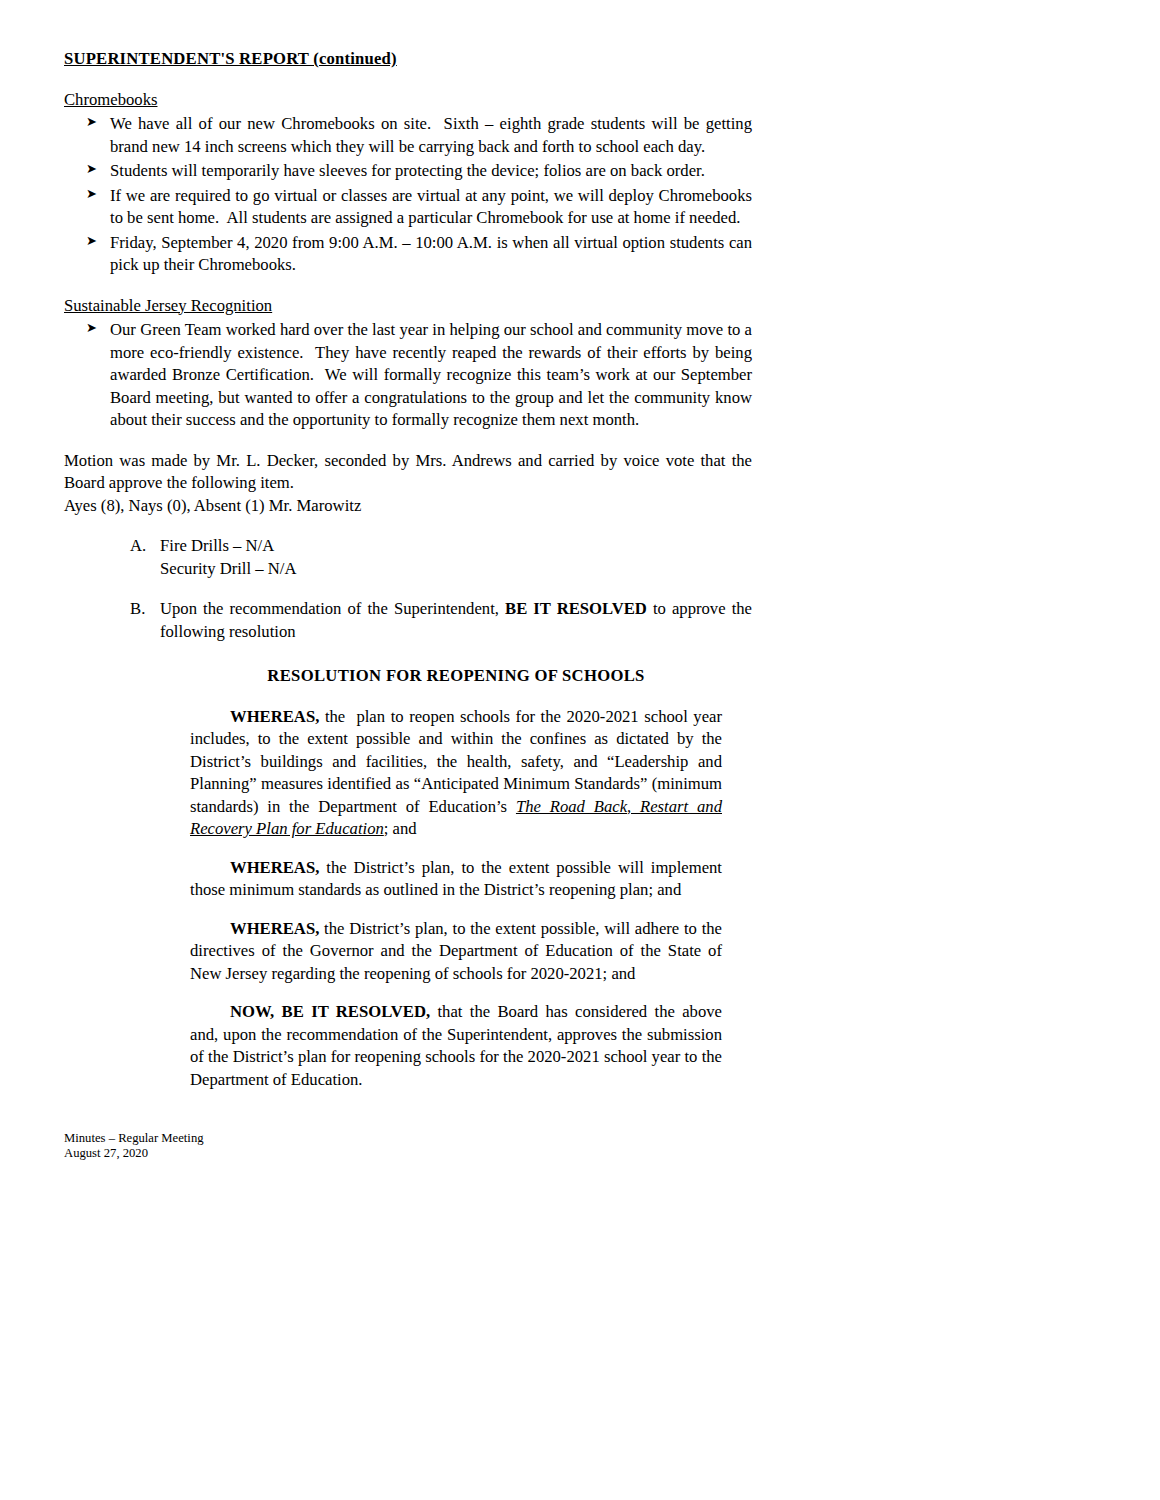SUPERINTENDENT'S REPORT (continued)
Chromebooks
We have all of our new Chromebooks on site. Sixth – eighth grade students will be getting brand new 14 inch screens which they will be carrying back and forth to school each day.
Students will temporarily have sleeves for protecting the device; folios are on back order.
If we are required to go virtual or classes are virtual at any point, we will deploy Chromebooks to be sent home. All students are assigned a particular Chromebook for use at home if needed.
Friday, September 4, 2020 from 9:00 A.M. – 10:00 A.M. is when all virtual option students can pick up their Chromebooks.
Sustainable Jersey Recognition
Our Green Team worked hard over the last year in helping our school and community move to a more eco-friendly existence. They have recently reaped the rewards of their efforts by being awarded Bronze Certification. We will formally recognize this team’s work at our September Board meeting, but wanted to offer a congratulations to the group and let the community know about their success and the opportunity to formally recognize them next month.
Motion was made by Mr. L. Decker, seconded by Mrs. Andrews and carried by voice vote that the Board approve the following item.
Ayes (8), Nays (0), Absent (1) Mr. Marowitz
Fire Drills – N/A Security Drill – N/A
Upon the recommendation of the Superintendent, BE IT RESOLVED to approve the following resolution
RESOLUTION FOR REOPENING OF SCHOOLS
WHEREAS, the plan to reopen schools for the 2020-2021 school year includes, to the extent possible and within the confines as dictated by the District’s buildings and facilities, the health, safety, and “Leadership and Planning” measures identified as “Anticipated Minimum Standards” (minimum standards) in the Department of Education’s The Road Back, Restart and Recovery Plan for Education; and
WHEREAS, the District’s plan, to the extent possible will implement those minimum standards as outlined in the District’s reopening plan; and
WHEREAS, the District’s plan, to the extent possible, will adhere to the directives of the Governor and the Department of Education of the State of New Jersey regarding the reopening of schools for 2020-2021; and
NOW, BE IT RESOLVED, that the Board has considered the above and, upon the recommendation of the Superintendent, approves the submission of the District’s plan for reopening schools for the 2020-2021 school year to the Department of Education.
Minutes – Regular Meeting
August 27, 2020